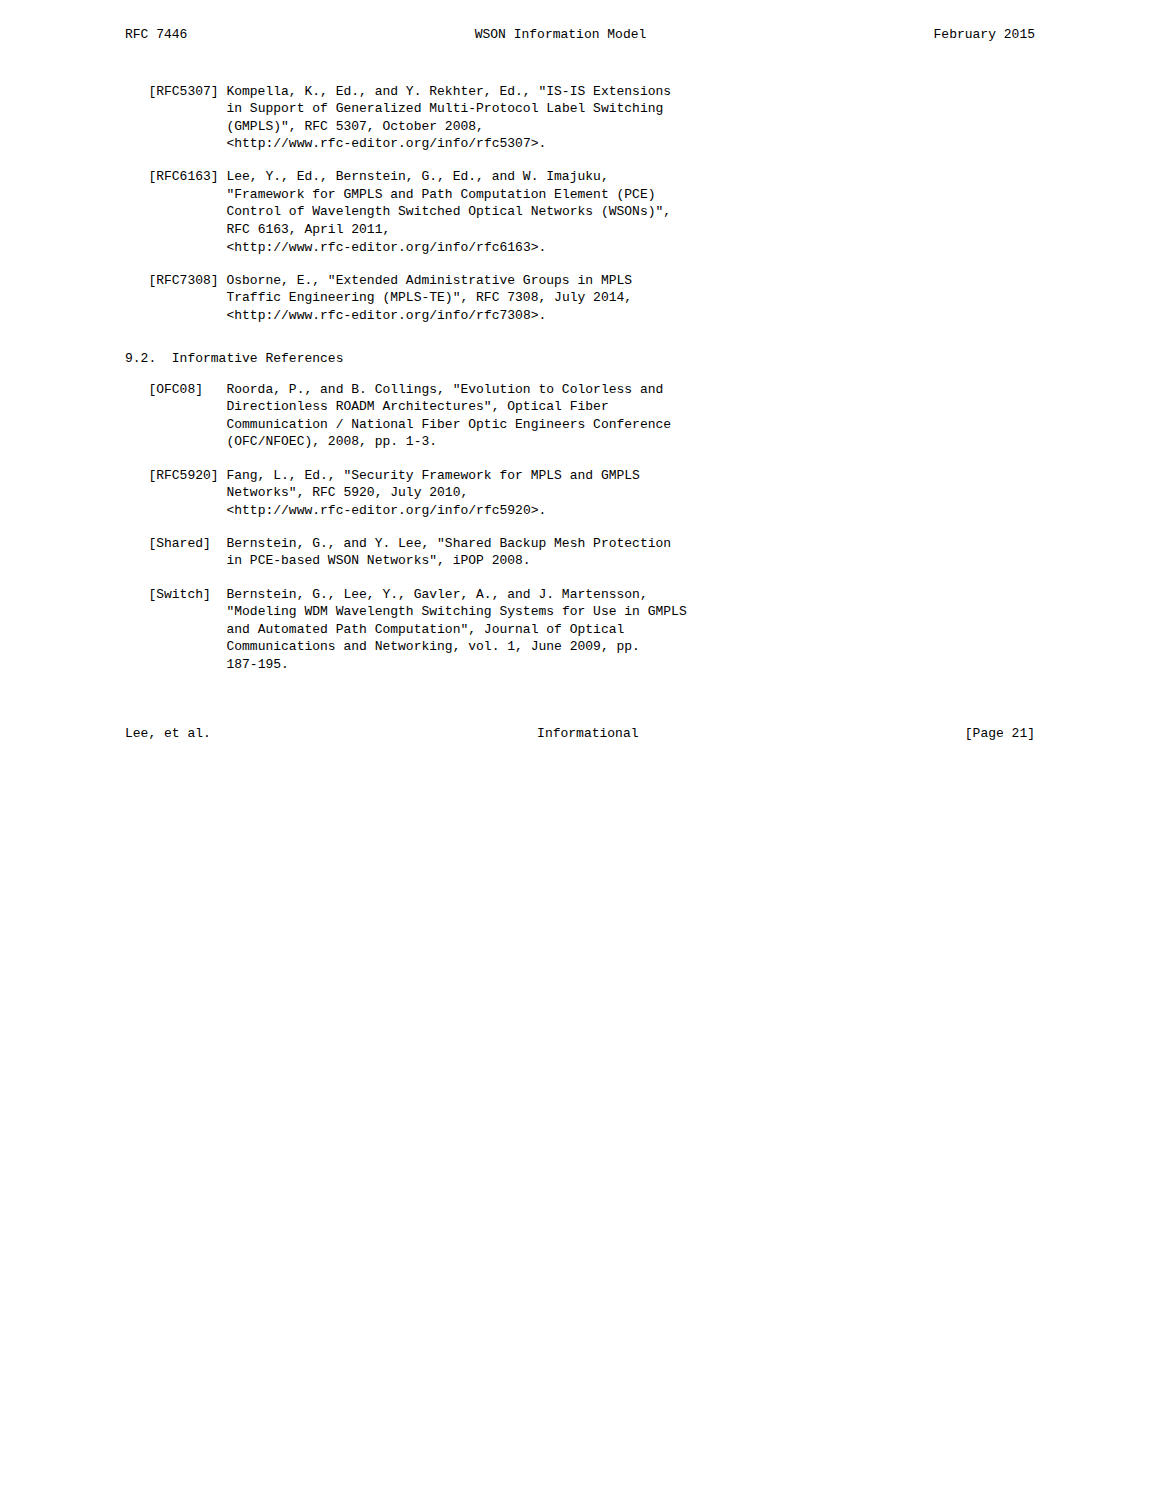RFC 7446 WSON Information Model February 2015
   [RFC5307] Kompella, K., Ed., and Y. Rekhter, Ed., "IS-IS Extensions
             in Support of Generalized Multi-Protocol Label Switching
             (GMPLS)", RFC 5307, October 2008,
             <http://www.rfc-editor.org/info/rfc5307>.
   [RFC6163] Lee, Y., Ed., Bernstein, G., Ed., and W. Imajuku,
             "Framework for GMPLS and Path Computation Element (PCE)
             Control of Wavelength Switched Optical Networks (WSONs)",
             RFC 6163, April 2011,
             <http://www.rfc-editor.org/info/rfc6163>.
   [RFC7308] Osborne, E., "Extended Administrative Groups in MPLS
             Traffic Engineering (MPLS-TE)", RFC 7308, July 2014,
             <http://www.rfc-editor.org/info/rfc7308>.
9.2.  Informative References
   [OFC08]   Roorda, P., and B. Collings, "Evolution to Colorless and
             Directionless ROADM Architectures", Optical Fiber
             Communication / National Fiber Optic Engineers Conference
             (OFC/NFOEC), 2008, pp. 1-3.
   [RFC5920] Fang, L., Ed., "Security Framework for MPLS and GMPLS
             Networks", RFC 5920, July 2010,
             <http://www.rfc-editor.org/info/rfc5920>.
   [Shared]  Bernstein, G., and Y. Lee, "Shared Backup Mesh Protection
             in PCE-based WSON Networks", iPOP 2008.
   [Switch]  Bernstein, G., Lee, Y., Gavler, A., and J. Martensson,
             "Modeling WDM Wavelength Switching Systems for Use in GMPLS
             and Automated Path Computation", Journal of Optical
             Communications and Networking, vol. 1, June 2009, pp.
             187-195.
Lee, et al. Informational [Page 21]